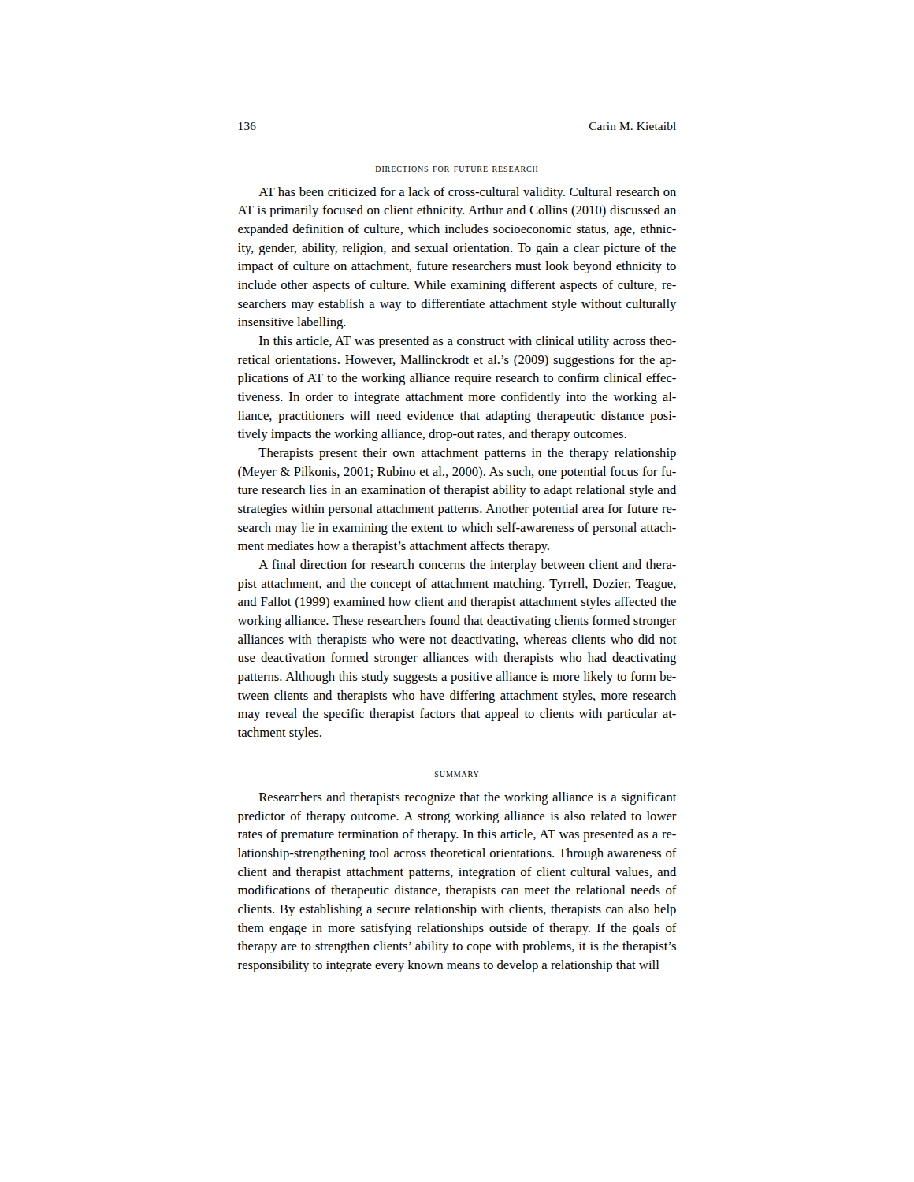136 Carin M. Kietaibl
directions for future research
AT has been criticized for a lack of cross-cultural validity. Cultural research on AT is primarily focused on client ethnicity. Arthur and Collins (2010) discussed an expanded definition of culture, which includes socioeconomic status, age, ethnicity, gender, ability, religion, and sexual orientation. To gain a clear picture of the impact of culture on attachment, future researchers must look beyond ethnicity to include other aspects of culture. While examining different aspects of culture, researchers may establish a way to differentiate attachment style without culturally insensitive labelling.
In this article, AT was presented as a construct with clinical utility across theoretical orientations. However, Mallinckrodt et al.’s (2009) suggestions for the applications of AT to the working alliance require research to confirm clinical effectiveness. In order to integrate attachment more confidently into the working alliance, practitioners will need evidence that adapting therapeutic distance positively impacts the working alliance, drop-out rates, and therapy outcomes.
Therapists present their own attachment patterns in the therapy relationship (Meyer & Pilkonis, 2001; Rubino et al., 2000). As such, one potential focus for future research lies in an examination of therapist ability to adapt relational style and strategies within personal attachment patterns. Another potential area for future research may lie in examining the extent to which self-awareness of personal attachment mediates how a therapist’s attachment affects therapy.
A final direction for research concerns the interplay between client and therapist attachment, and the concept of attachment matching. Tyrrell, Dozier, Teague, and Fallot (1999) examined how client and therapist attachment styles affected the working alliance. These researchers found that deactivating clients formed stronger alliances with therapists who were not deactivating, whereas clients who did not use deactivation formed stronger alliances with therapists who had deactivating patterns. Although this study suggests a positive alliance is more likely to form between clients and therapists who have differing attachment styles, more research may reveal the specific therapist factors that appeal to clients with particular attachment styles.
summary
Researchers and therapists recognize that the working alliance is a significant predictor of therapy outcome. A strong working alliance is also related to lower rates of premature termination of therapy. In this article, AT was presented as a relationship-strengthening tool across theoretical orientations. Through awareness of client and therapist attachment patterns, integration of client cultural values, and modifications of therapeutic distance, therapists can meet the relational needs of clients. By establishing a secure relationship with clients, therapists can also help them engage in more satisfying relationships outside of therapy. If the goals of therapy are to strengthen clients’ ability to cope with problems, it is the therapist’s responsibility to integrate every known means to develop a relationship that will